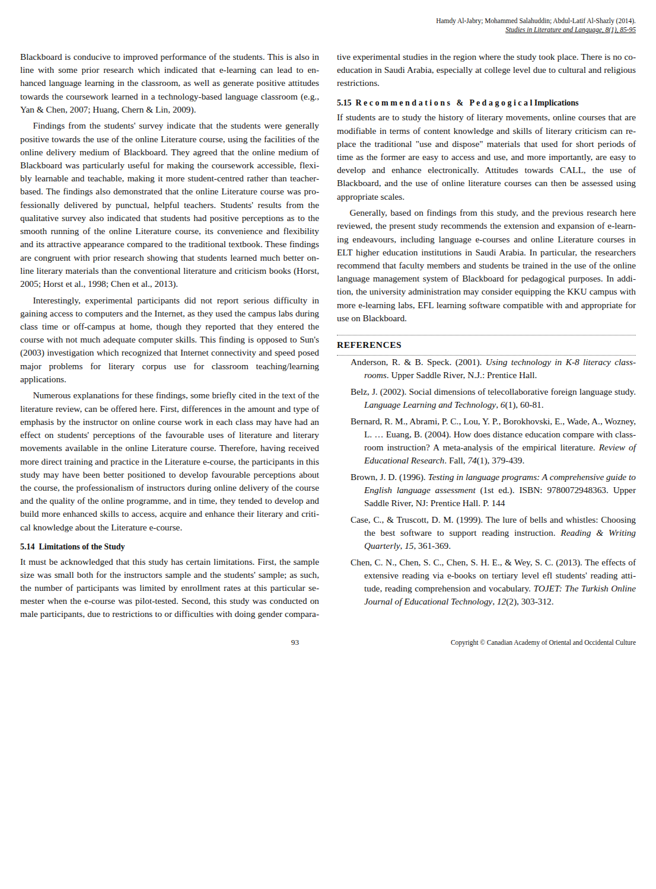Hamdy Al-Jabry; Mohammed Salahuddin; Abdul-Latif Al-Shazly (2014).
Studies in Literature and Language, 8(1), 85-95
Blackboard is conducive to improved performance of the students. This is also in line with some prior research which indicated that e-learning can lead to enhanced language learning in the classroom, as well as generate positive attitudes towards the coursework learned in a technology-based language classroom (e.g., Yan & Chen, 2007; Huang, Chern & Lin, 2009).
Findings from the students' survey indicate that the students were generally positive towards the use of the online Literature course, using the facilities of the online delivery medium of Blackboard. They agreed that the online medium of Blackboard was particularly useful for making the coursework accessible, flexibly learnable and teachable, making it more student-centred rather than teacher-based. The findings also demonstrated that the online Literature course was professionally delivered by punctual, helpful teachers. Students' results from the qualitative survey also indicated that students had positive perceptions as to the smooth running of the online Literature course, its convenience and flexibility and its attractive appearance compared to the traditional textbook. These findings are congruent with prior research showing that students learned much better online literary materials than the conventional literature and criticism books (Horst, 2005; Horst et al., 1998; Chen et al., 2013).
Interestingly, experimental participants did not report serious difficulty in gaining access to computers and the Internet, as they used the campus labs during class time or off-campus at home, though they reported that they entered the course with not much adequate computer skills. This finding is opposed to Sun's (2003) investigation which recognized that Internet connectivity and speed posed major problems for literary corpus use for classroom teaching/learning applications.
Numerous explanations for these findings, some briefly cited in the text of the literature review, can be offered here. First, differences in the amount and type of emphasis by the instructor on online course work in each class may have had an effect on students' perceptions of the favourable uses of literature and literary movements available in the online Literature course. Therefore, having received more direct training and practice in the Literature e-course, the participants in this study may have been better positioned to develop favourable perceptions about the course, the professionalism of instructors during online delivery of the course and the quality of the online programme, and in time, they tended to develop and build more enhanced skills to access, acquire and enhance their literary and critical knowledge about the Literature e-course.
5.14 Limitations of the Study
It must be acknowledged that this study has certain limitations. First, the sample size was small both for the instructors sample and the students' sample; as such, the number of participants was limited by enrollment rates at this particular semester when the e-course was pilot-tested. Second, this study was conducted on male participants, due to restrictions to or difficulties with doing gender comparative experimental studies in the region where the study took place. There is no co-education in Saudi Arabia, especially at college level due to cultural and religious restrictions.
5.15 R e c o m m e n d a t i o n s & P e d a g o g i c a l Implications
If students are to study the history of literary movements, online courses that are modifiable in terms of content knowledge and skills of literary criticism can replace the traditional "use and dispose" materials that used for short periods of time as the former are easy to access and use, and more importantly, are easy to develop and enhance electronically. Attitudes towards CALL, the use of Blackboard, and the use of online literature courses can then be assessed using appropriate scales.
Generally, based on findings from this study, and the previous research here reviewed, the present study recommends the extension and expansion of e-learning endeavours, including language e-courses and online Literature courses in ELT higher education institutions in Saudi Arabia. In particular, the researchers recommend that faculty members and students be trained in the use of the online language management system of Blackboard for pedagogical purposes. In addition, the university administration may consider equipping the KKU campus with more e-learning labs, EFL learning software compatible with and appropriate for use on Blackboard.
REFERENCES
Anderson, R. & B. Speck. (2001). Using technology in K-8 literacy classrooms. Upper Saddle River, N.J.: Prentice Hall.
Belz, J. (2002). Social dimensions of telecollaborative foreign language study. Language Learning and Technology, 6(1), 60-81.
Bernard, R. M., Abrami, P. C., Lou, Y. P., Borokhovski, E., Wade, A., Wozney, L. … Euang, B. (2004). How does distance education compare with classroom instruction? A meta-analysis of the empirical literature. Review of Educational Research. Fall, 74(1), 379-439.
Brown, J. D. (1996). Testing in language programs: A comprehensive guide to English language assessment (1st ed.). ISBN: 9780072948363. Upper Saddle River, NJ: Prentice Hall. P. 144
Case, C., & Truscott, D. M. (1999). The lure of bells and whistles: Choosing the best software to support reading instruction. Reading & Writing Quarterly, 15, 361-369.
Chen, C. N., Chen, S. C., Chen, S. H. E., & Wey, S. C. (2013). The effects of extensive reading via e-books on tertiary level efl students' reading attitude, reading comprehension and vocabulary. TOJET: The Turkish Online Journal of Educational Technology, 12(2), 303-312.
93
Copyright © Canadian Academy of Oriental and Occidental Culture